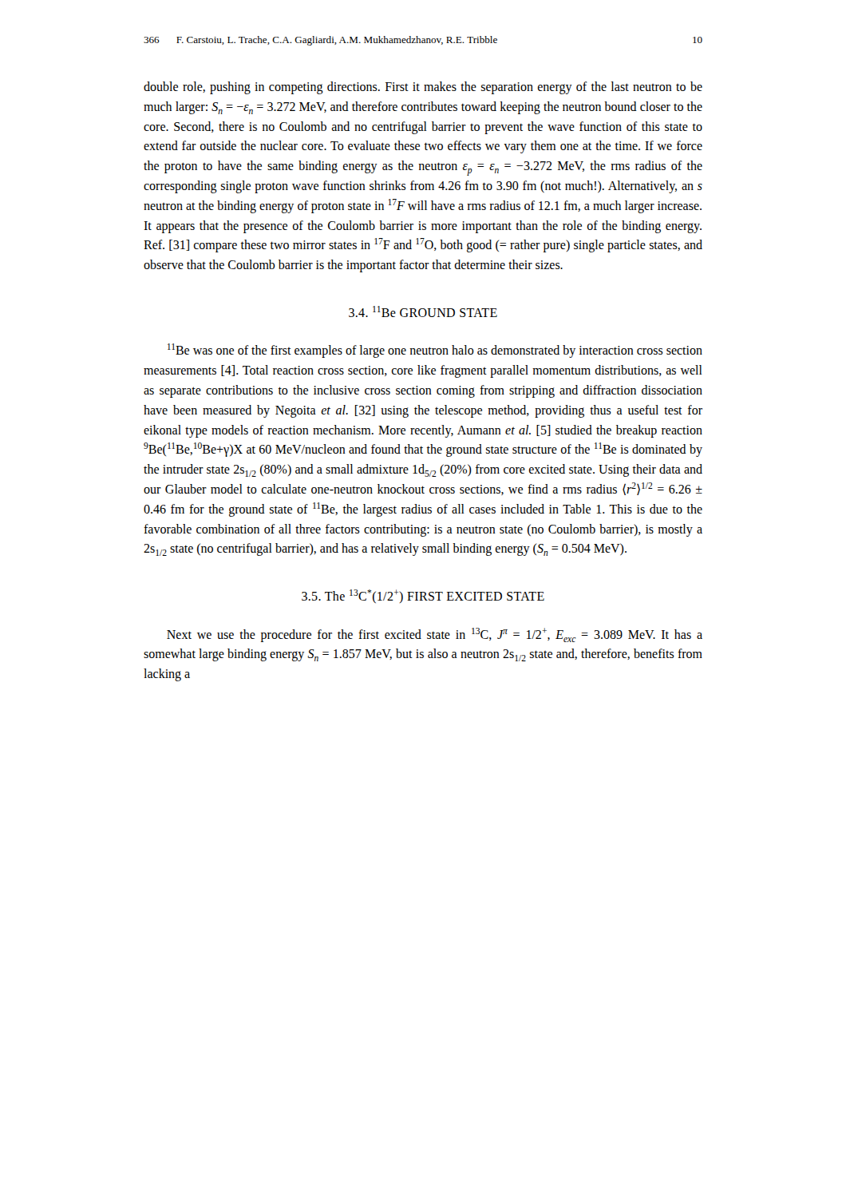366 F. Carstoiu, L. Trache, C.A. Gagliardi, A.M. Mukhamedzhanov, R.E. Tribble 10
double role, pushing in competing directions. First it makes the separation energy of the last neutron to be much larger: Sn = −εn = 3.272 MeV, and therefore contributes toward keeping the neutron bound closer to the core. Second, there is no Coulomb and no centrifugal barrier to prevent the wave function of this state to extend far outside the nuclear core. To evaluate these two effects we vary them one at the time. If we force the proton to have the same binding energy as the neutron εp = εn = −3.272 MeV, the rms radius of the corresponding single proton wave function shrinks from 4.26 fm to 3.90 fm (not much!). Alternatively, an s neutron at the binding energy of proton state in 17F will have a rms radius of 12.1 fm, a much larger increase. It appears that the presence of the Coulomb barrier is more important than the role of the binding energy. Ref. [31] compare these two mirror states in 17F and 17O, both good (= rather pure) single particle states, and observe that the Coulomb barrier is the important factor that determine their sizes.
3.4. 11Be GROUND STATE
11Be was one of the first examples of large one neutron halo as demonstrated by interaction cross section measurements [4]. Total reaction cross section, core like fragment parallel momentum distributions, as well as separate contributions to the inclusive cross section coming from stripping and diffraction dissociation have been measured by Negoita et al. [32] using the telescope method, providing thus a useful test for eikonal type models of reaction mechanism. More recently, Aumann et al. [5] studied the breakup reaction 9Be(11Be,10Be+γ)X at 60 MeV/nucleon and found that the ground state structure of the 11Be is dominated by the intruder state 2s1/2 (80%) and a small admixture 1d5/2 (20%) from core excited state. Using their data and our Glauber model to calculate one-neutron knockout cross sections, we find a rms radius ⟨r2⟩1/2 = 6.26 ± 0.46 fm for the ground state of 11Be, the largest radius of all cases included in Table 1. This is due to the favorable combination of all three factors contributing: is a neutron state (no Coulomb barrier), is mostly a 2s1/2 state (no centrifugal barrier), and has a relatively small binding energy (Sn = 0.504 MeV).
3.5. The 13C*(1/2+) FIRST EXCITED STATE
Next we use the procedure for the first excited state in 13C, Jπ = 1/2+, Eexc = 3.089 MeV. It has a somewhat large binding energy Sn = 1.857 MeV, but is also a neutron 2s1/2 state and, therefore, benefits from lacking a